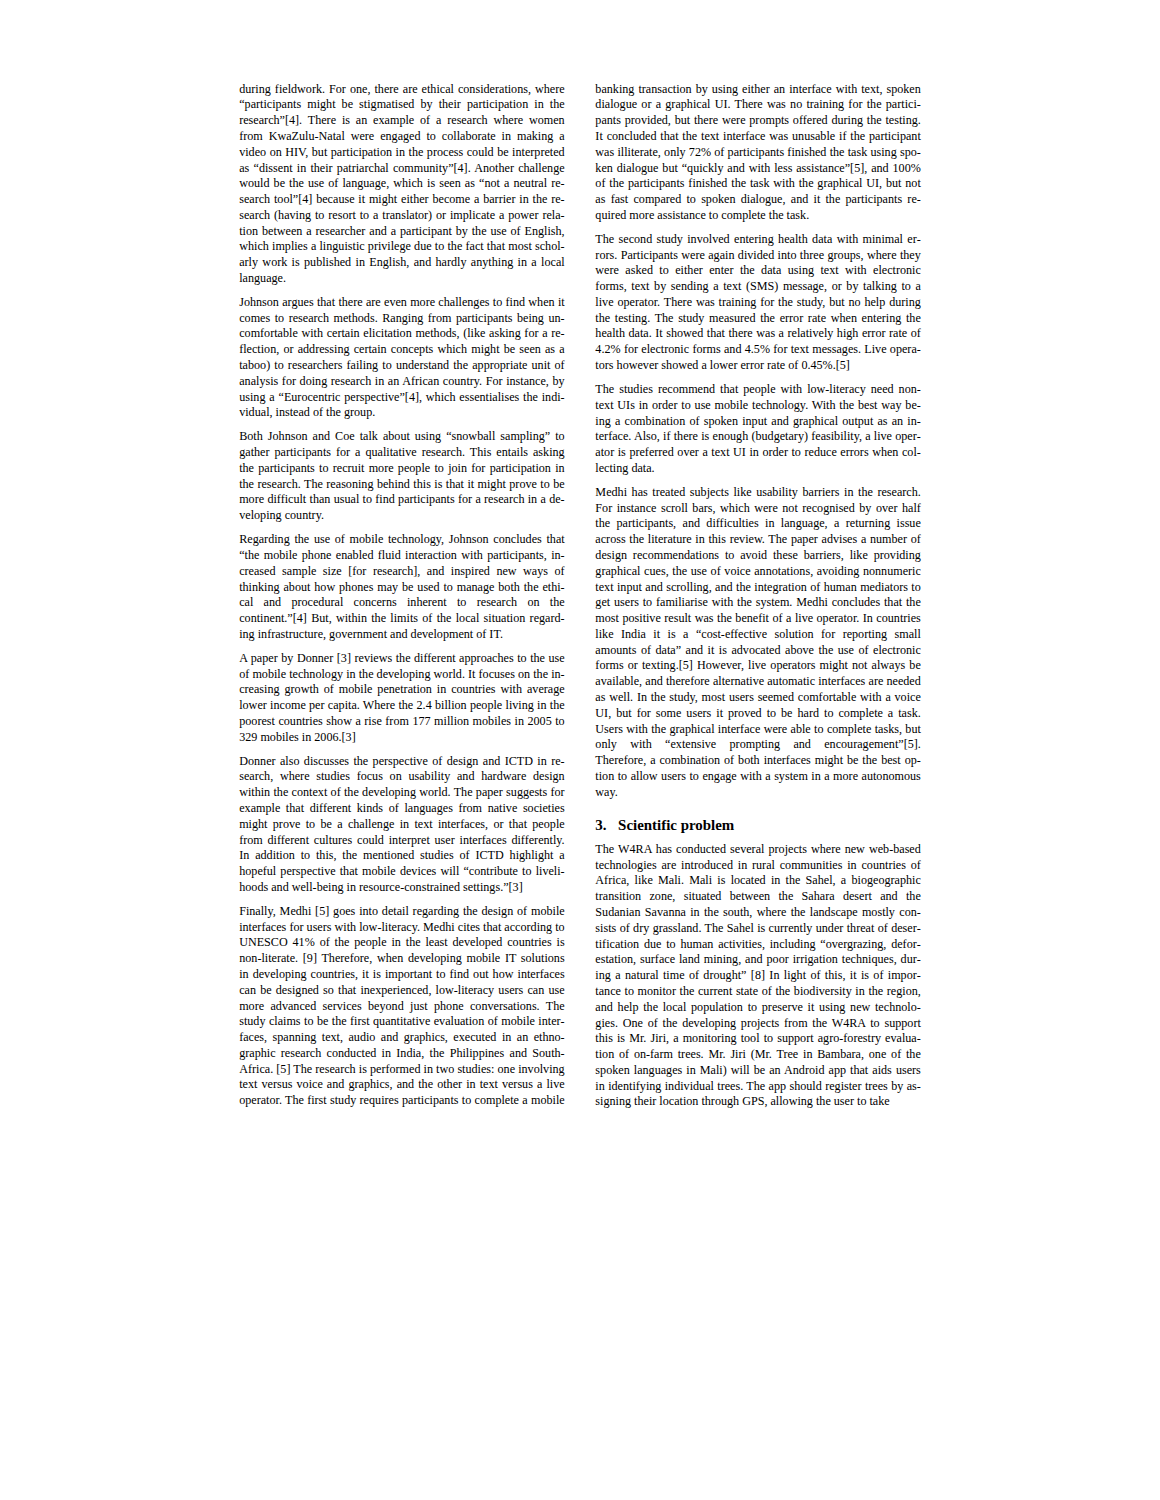during fieldwork. For one, there are ethical considerations, where “participants might be stigmatised by their participation in the research”[4]. There is an example of a research where women from KwaZulu-Natal were engaged to collaborate in making a video on HIV, but participation in the process could be interpreted as “dissent in their patriarchal community”[4]. Another challenge would be the use of language, which is seen as “not a neutral research tool”[4] because it might either become a barrier in the research (having to resort to a translator) or implicate a power relation between a researcher and a participant by the use of English, which implies a linguistic privilege due to the fact that most scholarly work is published in English, and hardly anything in a local language.
Johnson argues that there are even more challenges to find when it comes to research methods. Ranging from participants being uncomfortable with certain elicitation methods, (like asking for a reflection, or addressing certain concepts which might be seen as a taboo) to researchers failing to understand the appropriate unit of analysis for doing research in an African country. For instance, by using a “Eurocentric perspective”[4], which essentialises the individual, instead of the group.
Both Johnson and Coe talk about using “snowball sampling” to gather participants for a qualitative research. This entails asking the participants to recruit more people to join for participation in the research. The reasoning behind this is that it might prove to be more difficult than usual to find participants for a research in a developing country.
Regarding the use of mobile technology, Johnson concludes that “the mobile phone enabled fluid interaction with participants, increased sample size [for research], and inspired new ways of thinking about how phones may be used to manage both the ethical and procedural concerns inherent to research on the continent.”[4] But, within the limits of the local situation regarding infrastructure, government and development of IT.
A paper by Donner [3] reviews the different approaches to the use of mobile technology in the developing world. It focuses on the increasing growth of mobile penetration in countries with average lower income per capita. Where the 2.4 billion people living in the poorest countries show a rise from 177 million mobiles in 2005 to 329 mobiles in 2006.[3]
Donner also discusses the perspective of design and ICTD in research, where studies focus on usability and hardware design within the context of the developing world. The paper suggests for example that different kinds of languages from native societies might prove to be a challenge in text interfaces, or that people from different cultures could interpret user interfaces differently. In addition to this, the mentioned studies of ICTD highlight a hopeful perspective that mobile devices will “contribute to livelihoods and well-being in resource-constrained settings.”[3]
Finally, Medhi [5] goes into detail regarding the design of mobile interfaces for users with low-literacy. Medhi cites that according to UNESCO 41% of the people in the least developed countries is non-literate. [9] Therefore, when developing mobile IT solutions in developing countries, it is important to find out how interfaces can be designed so that inexperienced, low-literacy users can use more advanced services beyond just phone conversations. The study claims to be the first quantitative evaluation of mobile interfaces, spanning text, audio and graphics, executed in an ethnographic research conducted in India, the Philippines and South-Africa. [5] The research is performed in two studies: one involving text versus voice and graphics, and the other in text versus a live operator. The first study requires participants to complete a mobile banking transaction by using either an interface with text, spoken dialogue or a graphical UI. There was no training for the participants provided, but there were prompts offered during the testing. It concluded that the text interface was unusable if the participant was illiterate, only 72% of participants finished the task using spoken dialogue but “quickly and with less assistance”[5], and 100% of the participants finished the task with the graphical UI, but not as fast compared to spoken dialogue, and it the participants required more assistance to complete the task.
The second study involved entering health data with minimal errors. Participants were again divided into three groups, where they were asked to either enter the data using text with electronic forms, text by sending a text (SMS) message, or by talking to a live operator. There was training for the study, but no help during the testing. The study measured the error rate when entering the health data. It showed that there was a relatively high error rate of 4.2% for electronic forms and 4.5% for text messages. Live operators however showed a lower error rate of 0.45%.[5]
The studies recommend that people with low-literacy need non-text UIs in order to use mobile technology. With the best way being a combination of spoken input and graphical output as an interface. Also, if there is enough (budgetary) feasibility, a live operator is preferred over a text UI in order to reduce errors when collecting data.
Medhi has treated subjects like usability barriers in the research. For instance scroll bars, which were not recognised by over half the participants, and difficulties in language, a returning issue across the literature in this review. The paper advises a number of design recommendations to avoid these barriers, like providing graphical cues, the use of voice annotations, avoiding nonnumeric text input and scrolling, and the integration of human mediators to get users to familiarise with the system. Medhi concludes that the most positive result was the benefit of a live operator. In countries like India it is a “cost-effective solution for reporting small amounts of data” and it is advocated above the use of electronic forms or texting.[5] However, live operators might not always be available, and therefore alternative automatic interfaces are needed as well. In the study, most users seemed comfortable with a voice UI, but for some users it proved to be hard to complete a task. Users with the graphical interface were able to complete tasks, but only with “extensive prompting and encouragement”[5]. Therefore, a combination of both interfaces might be the best option to allow users to engage with a system in a more autonomous way.
3. Scientific problem
The W4RA has conducted several projects where new web-based technologies are introduced in rural communities in countries of Africa, like Mali. Mali is located in the Sahel, a biogeographic transition zone, situated between the Sahara desert and the Sudanian Savanna in the south, where the landscape mostly consists of dry grassland. The Sahel is currently under threat of desertification due to human activities, including “overgrazing, deforestation, surface land mining, and poor irrigation techniques, during a natural time of drought” [8] In light of this, it is of importance to monitor the current state of the biodiversity in the region, and help the local population to preserve it using new technologies. One of the developing projects from the W4RA to support this is Mr. Jiri, a monitoring tool to support agro-forestry evaluation of on-farm trees. Mr. Jiri (Mr. Tree in Bambara, one of the spoken languages in Mali) will be an Android app that aids users in identifying individual trees. The app should register trees by assigning their location through GPS, allowing the user to take